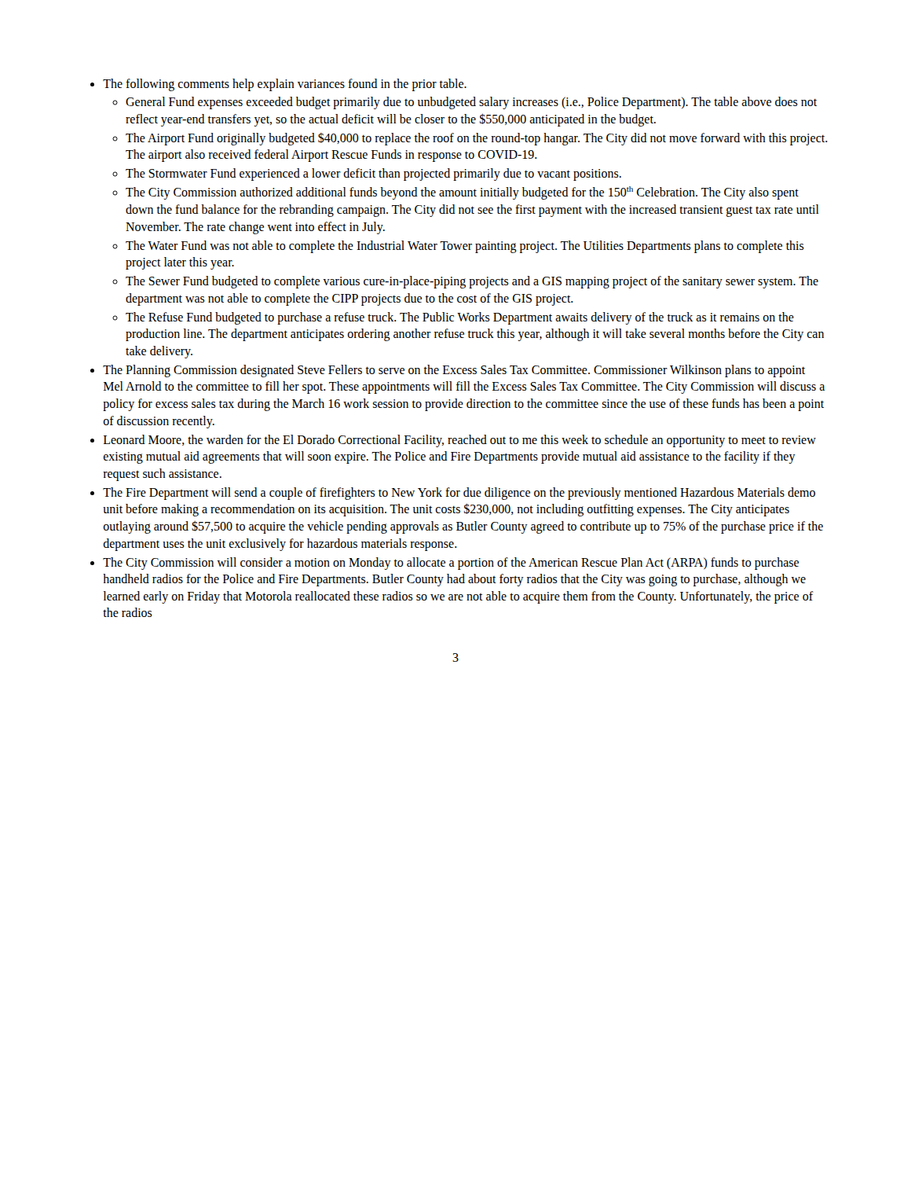The following comments help explain variances found in the prior table.
General Fund expenses exceeded budget primarily due to unbudgeted salary increases (i.e., Police Department). The table above does not reflect year-end transfers yet, so the actual deficit will be closer to the $550,000 anticipated in the budget.
The Airport Fund originally budgeted $40,000 to replace the roof on the round-top hangar. The City did not move forward with this project. The airport also received federal Airport Rescue Funds in response to COVID-19.
The Stormwater Fund experienced a lower deficit than projected primarily due to vacant positions.
The City Commission authorized additional funds beyond the amount initially budgeted for the 150th Celebration. The City also spent down the fund balance for the rebranding campaign. The City did not see the first payment with the increased transient guest tax rate until November. The rate change went into effect in July.
The Water Fund was not able to complete the Industrial Water Tower painting project. The Utilities Departments plans to complete this project later this year.
The Sewer Fund budgeted to complete various cure-in-place-piping projects and a GIS mapping project of the sanitary sewer system. The department was not able to complete the CIPP projects due to the cost of the GIS project.
The Refuse Fund budgeted to purchase a refuse truck. The Public Works Department awaits delivery of the truck as it remains on the production line. The department anticipates ordering another refuse truck this year, although it will take several months before the City can take delivery.
The Planning Commission designated Steve Fellers to serve on the Excess Sales Tax Committee. Commissioner Wilkinson plans to appoint Mel Arnold to the committee to fill her spot. These appointments will fill the Excess Sales Tax Committee. The City Commission will discuss a policy for excess sales tax during the March 16 work session to provide direction to the committee since the use of these funds has been a point of discussion recently.
Leonard Moore, the warden for the El Dorado Correctional Facility, reached out to me this week to schedule an opportunity to meet to review existing mutual aid agreements that will soon expire. The Police and Fire Departments provide mutual aid assistance to the facility if they request such assistance.
The Fire Department will send a couple of firefighters to New York for due diligence on the previously mentioned Hazardous Materials demo unit before making a recommendation on its acquisition. The unit costs $230,000, not including outfitting expenses. The City anticipates outlaying around $57,500 to acquire the vehicle pending approvals as Butler County agreed to contribute up to 75% of the purchase price if the department uses the unit exclusively for hazardous materials response.
The City Commission will consider a motion on Monday to allocate a portion of the American Rescue Plan Act (ARPA) funds to purchase handheld radios for the Police and Fire Departments. Butler County had about forty radios that the City was going to purchase, although we learned early on Friday that Motorola reallocated these radios so we are not able to acquire them from the County. Unfortunately, the price of the radios
3